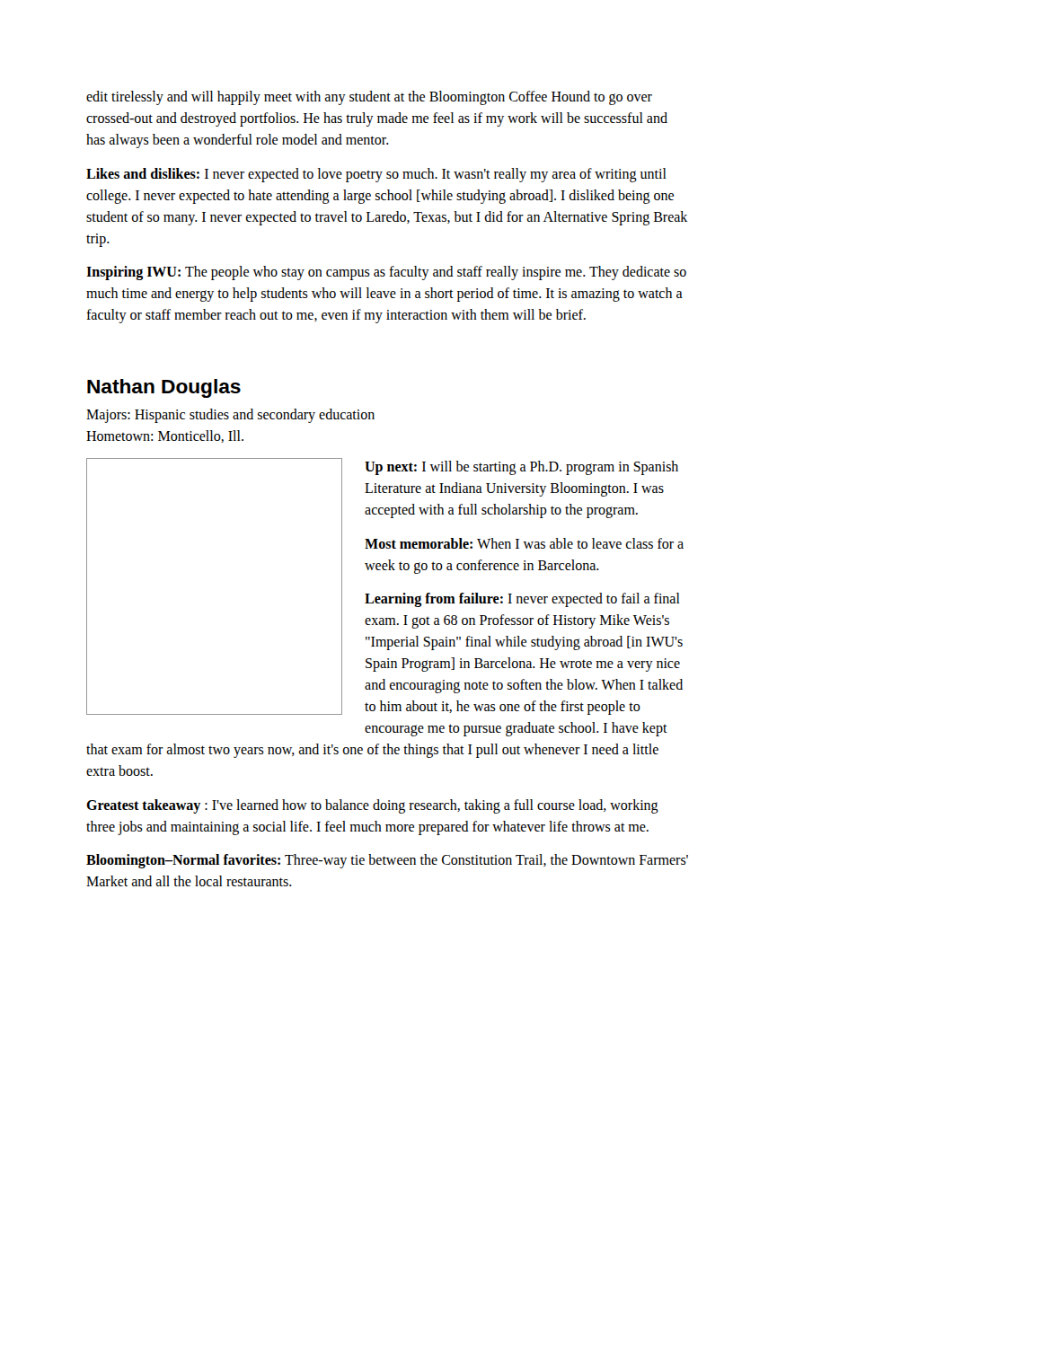edit tirelessly and will happily meet with any student at the Bloomington Coffee Hound to go over crossed-out and destroyed portfolios. He has truly made me feel as if my work will be successful and has always been a wonderful role model and mentor.
Likes and dislikes: I never expected to love poetry so much. It wasn't really my area of writing until college. I never expected to hate attending a large school [while studying abroad]. I disliked being one student of so many. I never expected to travel to Laredo, Texas, but I did for an Alternative Spring Break trip.
Inspiring IWU: The people who stay on campus as faculty and staff really inspire me. They dedicate so much time and energy to help students who will leave in a short period of time. It is amazing to watch a faculty or staff member reach out to me, even if my interaction with them will be brief.
Nathan Douglas
Majors: Hispanic studies and secondary education
Hometown: Monticello, Ill.
Up next: I will be starting a Ph.D. program in Spanish Literature at Indiana University Bloomington. I was accepted with a full scholarship to the program.
Most memorable: When I was able to leave class for a week to go to a conference in Barcelona.
Learning from failure: I never expected to fail a final exam. I got a 68 on Professor of History Mike Weis's "Imperial Spain" final while studying abroad [in IWU's Spain Program] in Barcelona. He wrote me a very nice and encouraging note to soften the blow. When I talked to him about it, he was one of the first people to encourage me to pursue graduate school. I have kept that exam for almost two years now, and it's one of the things that I pull out whenever I need a little extra boost.
Greatest takeaway : I've learned how to balance doing research, taking a full course load, working three jobs and maintaining a social life. I feel much more prepared for whatever life throws at me.
Bloomington–Normal favorites: Three-way tie between the Constitution Trail, the Downtown Farmers' Market and all the local restaurants.